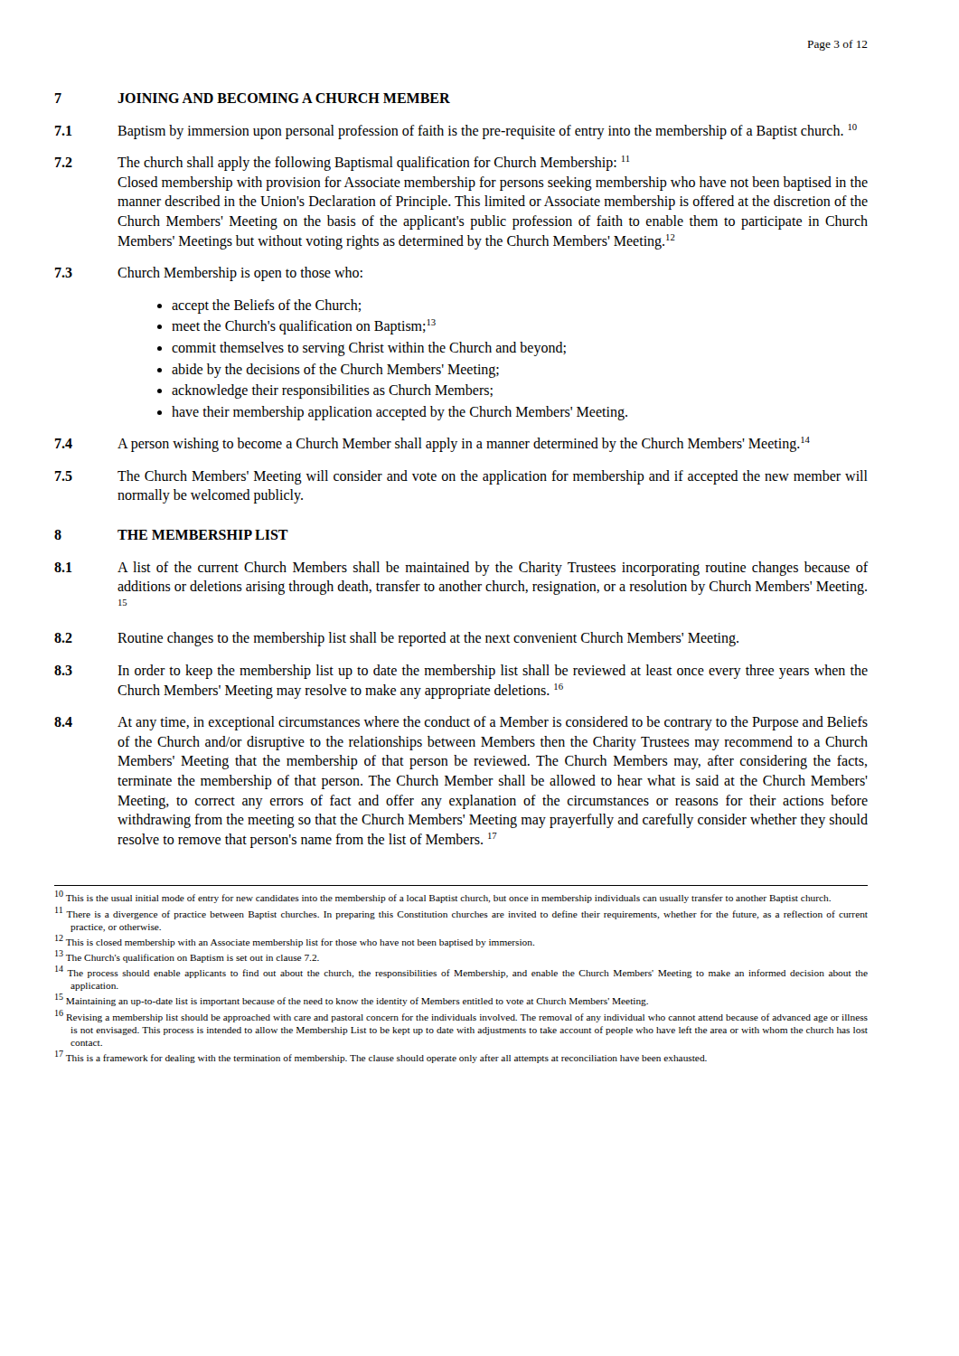Page 3 of 12
7
JOINING AND BECOMING A CHURCH MEMBER
7.1
Baptism by immersion upon personal profession of faith is the pre-requisite of entry into the membership of a Baptist church. 10
7.2
The church shall apply the following Baptismal qualification for Church Membership: 11
Closed membership with provision for Associate membership for persons seeking membership who have not been baptised in the manner described in the Union's Declaration of Principle. This limited or Associate membership is offered at the discretion of the Church Members' Meeting on the basis of the applicant's public profession of faith to enable them to participate in Church Members' Meetings but without voting rights as determined by the Church Members' Meeting.12
7.3
Church Membership is open to those who:
accept the Beliefs of the Church;
meet the Church's qualification on Baptism;13
commit themselves to serving Christ within the Church and beyond;
abide by the decisions of the Church Members' Meeting;
acknowledge their responsibilities as Church Members;
have their membership application accepted by the Church Members' Meeting.
7.4
A person wishing to become a Church Member shall apply in a manner determined by the Church Members' Meeting.14
7.5
The Church Members' Meeting will consider and vote on the application for membership and if accepted the new member will normally be welcomed publicly.
8
THE MEMBERSHIP LIST
8.1
A list of the current Church Members shall be maintained by the Charity Trustees incorporating routine changes because of additions or deletions arising through death, transfer to another church, resignation, or a resolution by Church Members' Meeting. 15
8.2
Routine changes to the membership list shall be reported at the next convenient Church Members' Meeting.
8.3
In order to keep the membership list up to date the membership list shall be reviewed at least once every three years when the Church Members' Meeting may resolve to make any appropriate deletions. 16
8.4
At any time, in exceptional circumstances where the conduct of a Member is considered to be contrary to the Purpose and Beliefs of the Church and/or disruptive to the relationships between Members then the Charity Trustees may recommend to a Church Members' Meeting that the membership of that person be reviewed. The Church Members may, after considering the facts, terminate the membership of that person. The Church Member shall be allowed to hear what is said at the Church Members' Meeting, to correct any errors of fact and offer any explanation of the circumstances or reasons for their actions before withdrawing from the meeting so that the Church Members' Meeting may prayerfully and carefully consider whether they should resolve to remove that person's name from the list of Members. 17
10 This is the usual initial mode of entry for new candidates into the membership of a local Baptist church, but once in membership individuals can usually transfer to another Baptist church.
11 There is a divergence of practice between Baptist churches. In preparing this Constitution churches are invited to define their requirements, whether for the future, as a reflection of current practice, or otherwise.
12 This is closed membership with an Associate membership list for those who have not been baptised by immersion.
13 The Church's qualification on Baptism is set out in clause 7.2.
14 The process should enable applicants to find out about the church, the responsibilities of Membership, and enable the Church Members' Meeting to make an informed decision about the application.
15 Maintaining an up-to-date list is important because of the need to know the identity of Members entitled to vote at Church Members' Meeting.
16 Revising a membership list should be approached with care and pastoral concern for the individuals involved. The removal of any individual who cannot attend because of advanced age or illness is not envisaged. This process is intended to allow the Membership List to be kept up to date with adjustments to take account of people who have left the area or with whom the church has lost contact.
17 This is a framework for dealing with the termination of membership. The clause should operate only after all attempts at reconciliation have been exhausted.